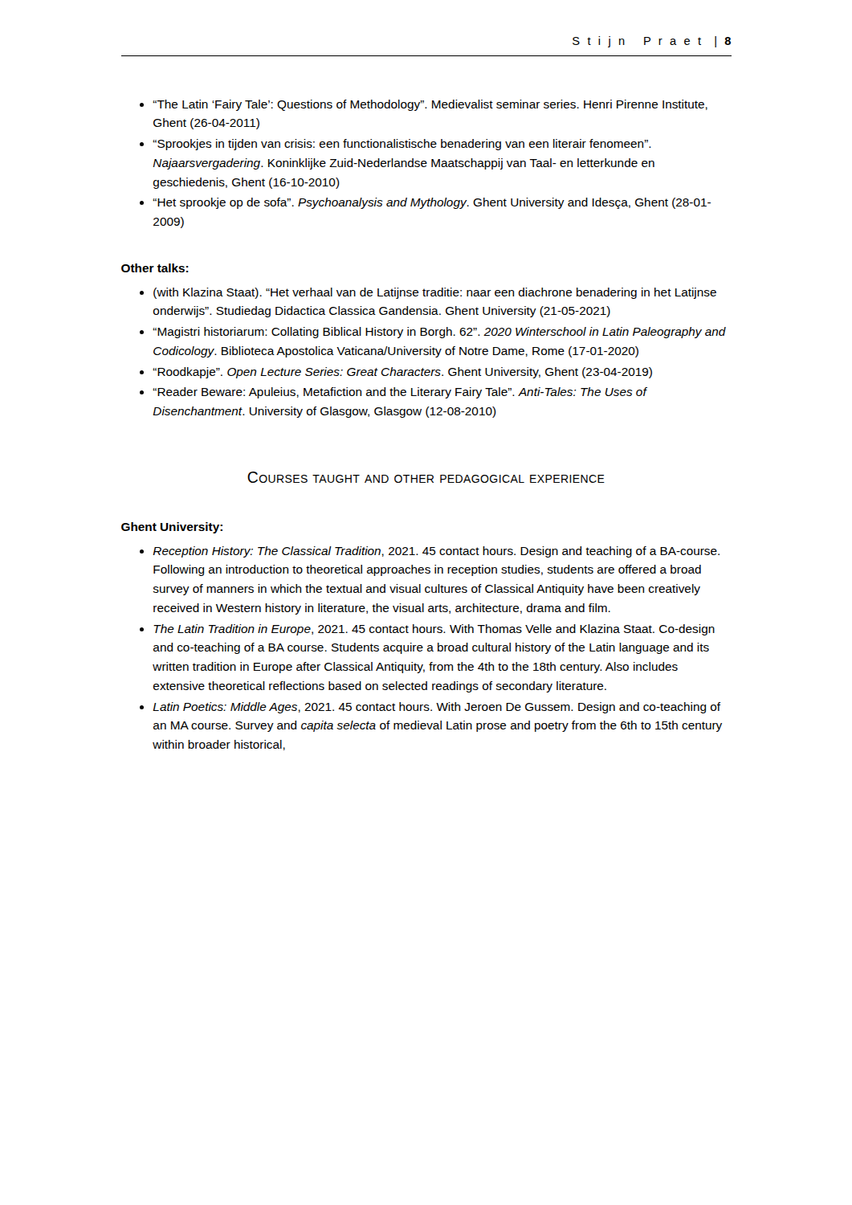S t i j n P r a e t | 8
“The Latin ‘Fairy Tale’: Questions of Methodology”. Medievalist seminar series. Henri Pirenne Institute, Ghent (26-04-2011)
“Sprookjes in tijden van crisis: een functionalistische benadering van een literair fenomeen”. Najaarsvergadering. Koninklijke Zuid-Nederlandse Maatschappij van Taal- en letterkunde en geschiedenis, Ghent (16-10-2010)
“Het sprookje op de sofa”. Psychoanalysis and Mythology. Ghent University and Idesça, Ghent (28-01-2009)
Other talks:
(with Klazina Staat). “Het verhaal van de Latijnse traditie: naar een diachrone benadering in het Latijnse onderwijs”. Studiedag Didactica Classica Gandensia. Ghent University (21-05-2021)
“Magistri historiarum: Collating Biblical History in Borgh. 62”. 2020 Winterschool in Latin Paleography and Codicology. Biblioteca Apostolica Vaticana/University of Notre Dame, Rome (17-01-2020)
“Roodkapje”. Open Lecture Series: Great Characters. Ghent University, Ghent (23-04-2019)
“Reader Beware: Apuleius, Metafiction and the Literary Fairy Tale”. Anti-Tales: The Uses of Disenchantment. University of Glasgow, Glasgow (12-08-2010)
Courses taught and other pedagogical experience
Ghent University:
Reception History: The Classical Tradition, 2021. 45 contact hours. Design and teaching of a BA-course. Following an introduction to theoretical approaches in reception studies, students are offered a broad survey of manners in which the textual and visual cultures of Classical Antiquity have been creatively received in Western history in literature, the visual arts, architecture, drama and film.
The Latin Tradition in Europe, 2021. 45 contact hours. With Thomas Velle and Klazina Staat. Co-design and co-teaching of a BA course. Students acquire a broad cultural history of the Latin language and its written tradition in Europe after Classical Antiquity, from the 4th to the 18th century. Also includes extensive theoretical reflections based on selected readings of secondary literature.
Latin Poetics: Middle Ages, 2021. 45 contact hours. With Jeroen De Gussem. Design and co-teaching of an MA course. Survey and capita selecta of medieval Latin prose and poetry from the 6th to 15th century within broader historical,